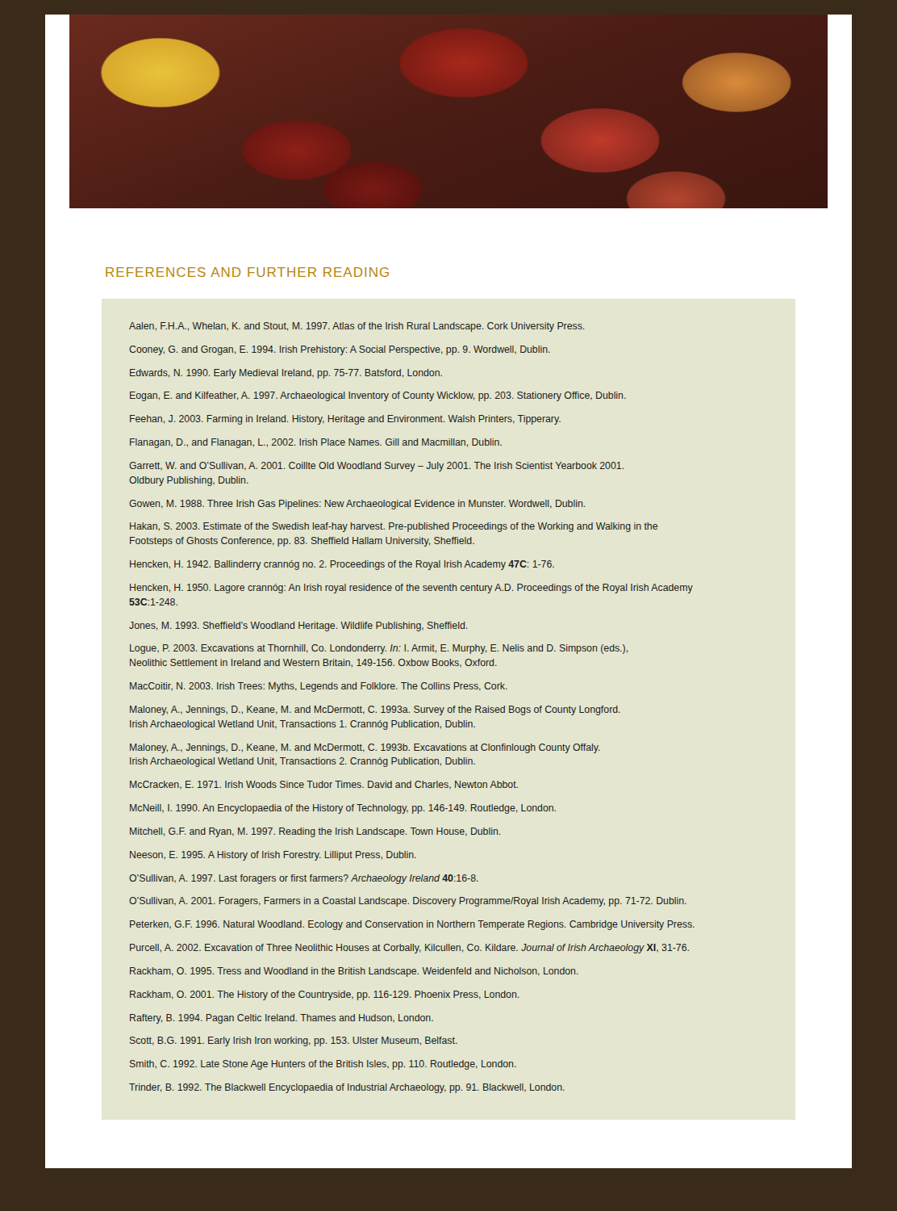References and Further Reading
Aalen, F.H.A., Whelan, K. and Stout, M. 1997. Atlas of the Irish Rural Landscape. Cork University Press.
Cooney, G. and Grogan, E. 1994. Irish Prehistory: A Social Perspective, pp. 9. Wordwell, Dublin.
Edwards, N. 1990. Early Medieval Ireland, pp. 75-77. Batsford, London.
Eogan, E. and Kilfeather, A. 1997. Archaeological Inventory of County Wicklow, pp. 203. Stationery Office, Dublin.
Feehan, J. 2003. Farming in Ireland. History, Heritage and Environment. Walsh Printers, Tipperary.
Flanagan, D., and Flanagan, L., 2002. Irish Place Names. Gill and Macmillan, Dublin.
Garrett, W. and O’Sullivan, A. 2001. Coillte Old Woodland Survey – July 2001. The Irish Scientist Yearbook 2001.
Oldbury Publishing, Dublin.
Gowen, M. 1988. Three Irish Gas Pipelines: New Archaeological Evidence in Munster. Wordwell, Dublin.
Hakan, S. 2003. Estimate of the Swedish leaf-hay harvest. Pre-published Proceedings of the Working and Walking in the
Footsteps of Ghosts Conference, pp. 83. Sheffield Hallam University, Sheffield.
Hencken, H. 1942. Ballinderry crannóg no. 2. Proceedings of the Royal Irish Academy 47C: 1-76.
Hencken, H. 1950. Lagore crannóg: An Irish royal residence of the seventh century A.D. Proceedings of the Royal Irish Academy
53C:1-248.
Jones, M. 1993. Sheffield’s Woodland Heritage. Wildlife Publishing, Sheffield.
Logue, P. 2003. Excavations at Thornhill, Co. Londonderry. In: I. Armit, E. Murphy, E. Nelis and D. Simpson (eds.),
Neolithic Settlement in Ireland and Western Britain, 149-156. Oxbow Books, Oxford.
MacCoitir, N. 2003. Irish Trees: Myths, Legends and Folklore. The Collins Press, Cork.
Maloney, A., Jennings, D., Keane, M. and McDermott, C. 1993a. Survey of the Raised Bogs of County Longford.
Irish Archaeological Wetland Unit, Transactions 1. Crannóg Publication, Dublin.
Maloney, A., Jennings, D., Keane, M. and McDermott, C. 1993b. Excavations at Clonfinlough County Offaly.
Irish Archaeological Wetland Unit, Transactions 2. Crannóg Publication, Dublin.
McCracken, E. 1971. Irish Woods Since Tudor Times. David and Charles, Newton Abbot.
McNeill, I. 1990. An Encyclopaedia of the History of Technology, pp. 146-149. Routledge, London.
Mitchell, G.F. and Ryan, M. 1997. Reading the Irish Landscape. Town House, Dublin.
Neeson, E. 1995. A History of Irish Forestry. Lilliput Press, Dublin.
O’Sullivan, A. 1997. Last foragers or first farmers? Archaeology Ireland 40:16-8.
O’Sullivan, A. 2001. Foragers, Farmers in a Coastal Landscape. Discovery Programme/Royal Irish Academy, pp. 71-72. Dublin.
Peterken, G.F. 1996. Natural Woodland. Ecology and Conservation in Northern Temperate Regions. Cambridge University Press.
Purcell, A. 2002. Excavation of Three Neolithic Houses at Corbally, Kilcullen, Co. Kildare. Journal of Irish Archaeology XI, 31-76.
Rackham, O. 1995. Tress and Woodland in the British Landscape. Weidenfeld and Nicholson, London.
Rackham, O. 2001. The History of the Countryside, pp. 116-129. Phoenix Press, London.
Raftery, B. 1994. Pagan Celtic Ireland. Thames and Hudson, London.
Scott, B.G. 1991. Early Irish Iron working, pp. 153. Ulster Museum, Belfast.
Smith, C. 1992. Late Stone Age Hunters of the British Isles, pp. 110. Routledge, London.
Trinder, B. 1992. The Blackwell Encyclopaedia of Industrial Archaeology, pp. 91. Blackwell, London.